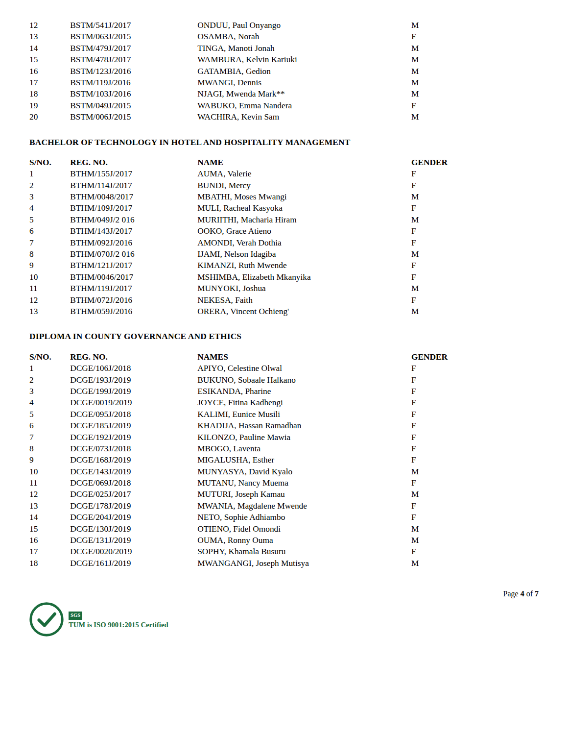| 12 | BSTM/541J/2017 | ONDUU, Paul Onyango | M |
| 13 | BSTM/063J/2015 | OSAMBA, Norah | F |
| 14 | BSTM/479J/2017 | TINGA, Manoti Jonah | M |
| 15 | BSTM/478J/2017 | WAMBURA, Kelvin Kariuki | M |
| 16 | BSTM/123J/2016 | GATAMBIA, Gedion | M |
| 17 | BSTM/119J/2016 | MWANGI, Dennis | M |
| 18 | BSTM/103J/2016 | NJAGI, Mwenda Mark** | M |
| 19 | BSTM/049J/2015 | WABUKO, Emma Nandera | F |
| 20 | BSTM/006J/2015 | WACHIRA, Kevin Sam | M |
BACHELOR OF TECHNOLOGY IN HOTEL AND HOSPITALITY MANAGEMENT
| S/NO. | REG. NO. | NAME | GENDER |
| 1 | BTHM/155J/2017 | AUMA, Valerie | F |
| 2 | BTHM/114J/2017 | BUNDI, Mercy | F |
| 3 | BTHM/0048/2017 | MBATHI, Moses Mwangi | M |
| 4 | BTHM/109J/2017 | MULI, Racheal Kasyoka | F |
| 5 | BTHM/049J/2 016 | MURIITHI, Macharia Hiram | M |
| 6 | BTHM/143J/2017 | OOKO, Grace Atieno | F |
| 7 | BTHM/092J/2016 | AMONDI, Verah Dothia | F |
| 8 | BTHM/070J/2 016 | IJAMI, Nelson Idagiba | M |
| 9 | BTHM/121J/2017 | KIMANZI, Ruth Mwende | F |
| 10 | BTHM/0046/2017 | MSHIMBA, Elizabeth Mkanyika | F |
| 11 | BTHM/119J/2017 | MUNYOKI, Joshua | M |
| 12 | BTHM/072J/2016 | NEKESA, Faith | F |
| 13 | BTHM/059J/2016 | ORERA, Vincent Ochieng' | M |
DIPLOMA IN COUNTY GOVERNANCE AND ETHICS
| S/NO. | REG. NO. | NAMES | GENDER |
| 1 | DCGE/106J/2018 | APIYO, Celestine Olwal | F |
| 2 | DCGE/193J/2019 | BUKUNO, Sobaale Halkano | F |
| 3 | DCGE/199J/2019 | ESIKANDA, Pharine | F |
| 4 | DCGE/0019/2019 | JOYCE, Fitina Kadhengi | F |
| 5 | DCGE/095J/2018 | KALIMI, Eunice Musili | F |
| 6 | DCGE/185J/2019 | KHADIJA, Hassan Ramadhan | F |
| 7 | DCGE/192J/2019 | KILONZO, Pauline Mawia | F |
| 8 | DCGE/073J/2018 | MBOGO, Laventa | F |
| 9 | DCGE/168J/2019 | MIGALUSHA, Esther | F |
| 10 | DCGE/143J/2019 | MUNYASYA, David Kyalo | M |
| 11 | DCGE/069J/2018 | MUTANU, Nancy Muema | F |
| 12 | DCGE/025J/2017 | MUTURI, Joseph Kamau | M |
| 13 | DCGE/178J/2019 | MWANIA, Magdalene Mwende | F |
| 14 | DCGE/204J/2019 | NETO, Sophie Adhiambo | F |
| 15 | DCGE/130J/2019 | OTIENO, Fidel Omondi | M |
| 16 | DCGE/131J/2019 | OUMA, Ronny Ouma | M |
| 17 | DCGE/0020/2019 | SOPHY, Khamala Busuru | F |
| 18 | DCGE/161J/2019 | MWANGANGI, Joseph Mutisya | M |
Page 4 of 7
SGS
TUM is ISO 9001:2015 Certified